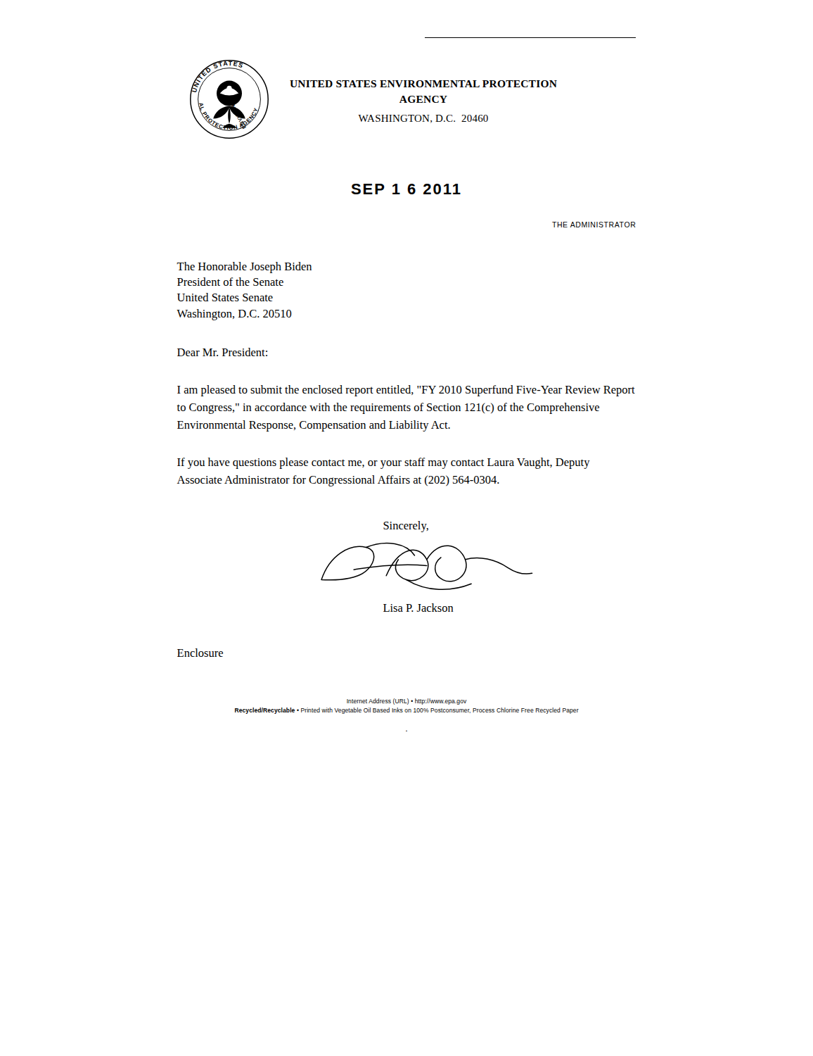UNITED STATES AL PROTECTION AGENCY ENVIRONMENT
UNITED STATES ENVIRONMENTAL PROTECTION AGENCY
WASHINGTON, D.C. 20460
SEP 1 6 2011
THE ADMINISTRATOR
The Honorable Joseph Biden
President of the Senate
United States Senate
Washington, D.C. 20510
Dear Mr. President:
I am pleased to submit the enclosed report entitled, "FY 2010 Superfund Five-Year Review Report to Congress," in accordance with the requirements of Section 121(c) of the Comprehensive Environmental Response, Compensation and Liability Act.
If you have questions please contact me, or your staff may contact Laura Vaught, Deputy Associate Administrator for Congressional Affairs at (202) 564-0304.
Sincerely,
Lisa P. Jackson
Enclosure
Internet Address (URL) • http://www.epa.gov
Recycled/Recyclable • Printed with Vegetable Oil Based Inks on 100% Postconsumer, Process Chlorine Free Recycled Paper
.